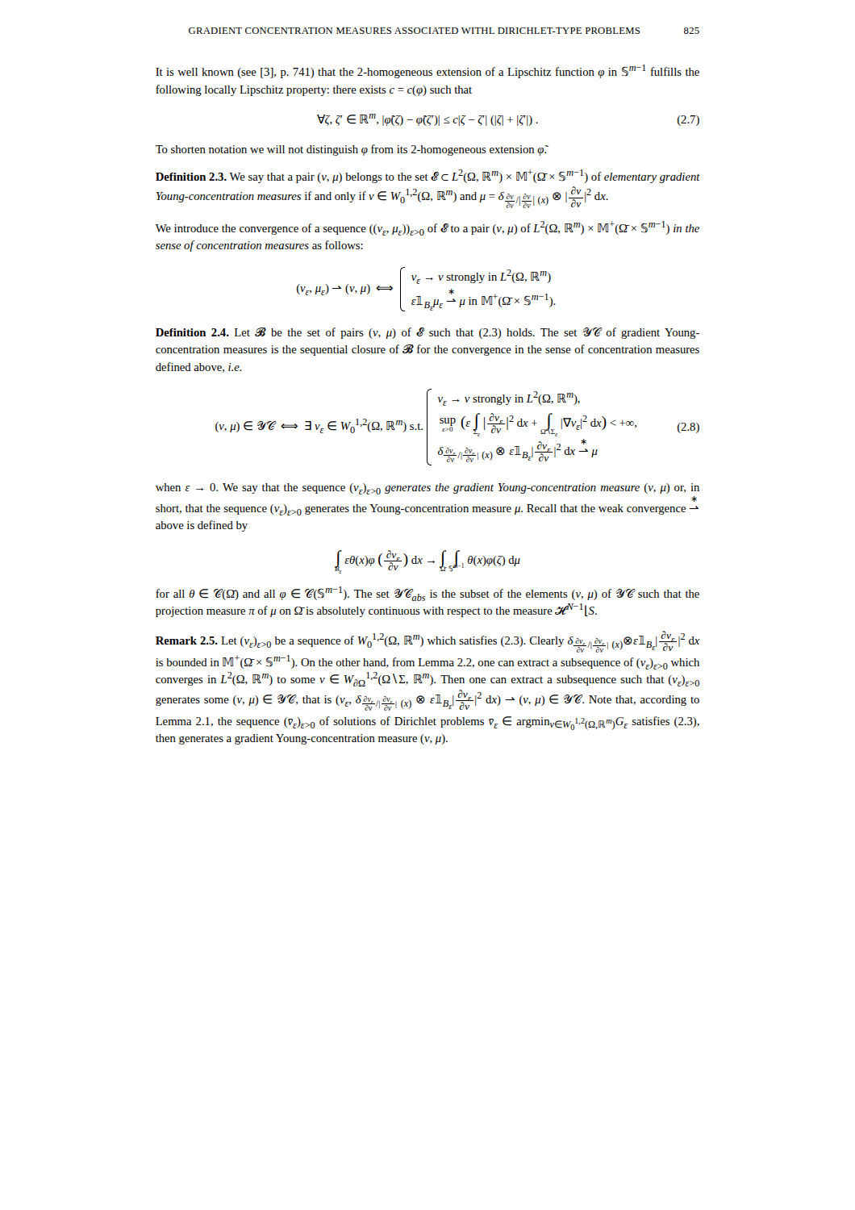GRADIENT CONCENTRATION MEASURES ASSOCIATED WITHL DIRICHLET-TYPE PROBLEMS 825
It is well known (see [3], p. 741) that the 2-homogeneous extension of a Lipschitz function φ in 𝕊m−1 fulfills the following locally Lipschitz property: there exists c = c(φ) such that
∀ζ, ζ′ ∈ ℝm, |φ̃(ζ) − φ̃(ζ′)| ≤ c|ζ − ζ′| (|ζ| + |ζ′|) . (2.7)
To shorten notation we will not distinguish φ from its 2-homogeneous extension φ̃.
Definition 2.3. We say that a pair (v, μ) belongs to the set 𝓔 ⊂ L2(Ω, ℝm) × 𝕄+(Ω̄ × 𝕊m−1) of elementary gradient Young-concentration measures if and only if v ∈ W01,2(Ω, ℝm) and μ = δ∂v∂ν/|∂v∂ν| (x) ⊗ |∂v∂ν|2 dx.
We introduce the convergence of a sequence ((vε, με))ε>0 of 𝓔 to a pair (v, μ) of L2(Ω, ℝm) × 𝕄+(Ω̄ × 𝕊m−1) in the sense of concentration measures as follows:
(vε, με) ⇀ (v, μ) ⟺
| v ε → v strongly in L 2 (Ω, ℝ m ) |
| ε 𝟙 B ε μ ε ∗ ⇀ μ in 𝕄 + (Ω̄ × 𝕊 m −1 ). |
Definition 2.4. Let 𝓑 be the set of pairs (v, μ) of 𝓔 such that (2.3) holds. The set 𝒴𝒞 of gradient Young-concentration measures is the sequential closure of 𝓑 for the convergence in the sense of concentration measures defined above, i.e.
(v, μ) ∈ 𝒴𝒞 ⟺ ∃ vε ∈ W01,2(Ω, ℝm) s.t.
| v ε → v strongly in L 2 (Ω, ℝ m ), |
| sup ε >0 ( ε ∫ Σ ε / ∂ v ε ∂ ν / 2 d x + ∫ Ω∖Σ ε /∇ v ε / 2 d x ) < +∞, |
| δ ∂ v ε ∂ ν / / ∂ v ε ∂ ν / ( x ) ⊗ ε 𝟙 B ε / ∂ v ε ∂ ν / 2 d x ∗ ⇀ μ |
(2.8)
when ε → 0. We say that the sequence (vε)ε>0 generates the gradient Young-concentration measure (v, μ) or, in short, that the sequence (vε)ε>0 generates the Young-concentration measure μ. Recall that the weak convergence ∗⇀ above is defined by
∫Bε εθ(x)φ (∂vε∂ν) dx → ∫Ω̄ ∫𝕊m−1 θ(x)φ(ζ) dμ
for all θ ∈ 𝒞(Ω̄) and all φ ∈ 𝒞(𝕊m−1). The set 𝒴𝒞abs is the subset of the elements (v, μ) of 𝒴𝒞 such that the projection measure π of μ on Ω̄ is absolutely continuous with respect to the measure 𝓗N−1⌊S.
Remark 2.5. Let (vε)ε>0 be a sequence of W01,2(Ω, ℝm) which satisfies (2.3). Clearly δ∂vε∂ν/|∂vε∂ν| (x)⊗ε𝟙Bε|∂vε∂ν|2 dx is bounded in 𝕄+(Ω̄ × 𝕊m−1). On the other hand, from Lemma 2.2, one can extract a subsequence of (vε)ε>0 which converges in L2(Ω, ℝm) to some v ∈ W∂Ω1,2(Ω∖Σ, ℝm). Then one can extract a subsequence such that (vε)ε>0 generates some (v, μ) ∈ 𝒴𝒞, that is (vε, δ∂vε∂ν/|∂vε∂ν| (x) ⊗ ε𝟙Bε|∂vε∂ν|2 dx) ⇀ (v, μ) ∈ 𝒴𝒞. Note that, according to Lemma 2.1, the sequence (v̄ε)ε>0 of solutions of Dirichlet problems v̄ε ∈ argminv∈W01,2(Ω,ℝm)Gε satisfies (2.3), then generates a gradient Young-concentration measure (v, μ).